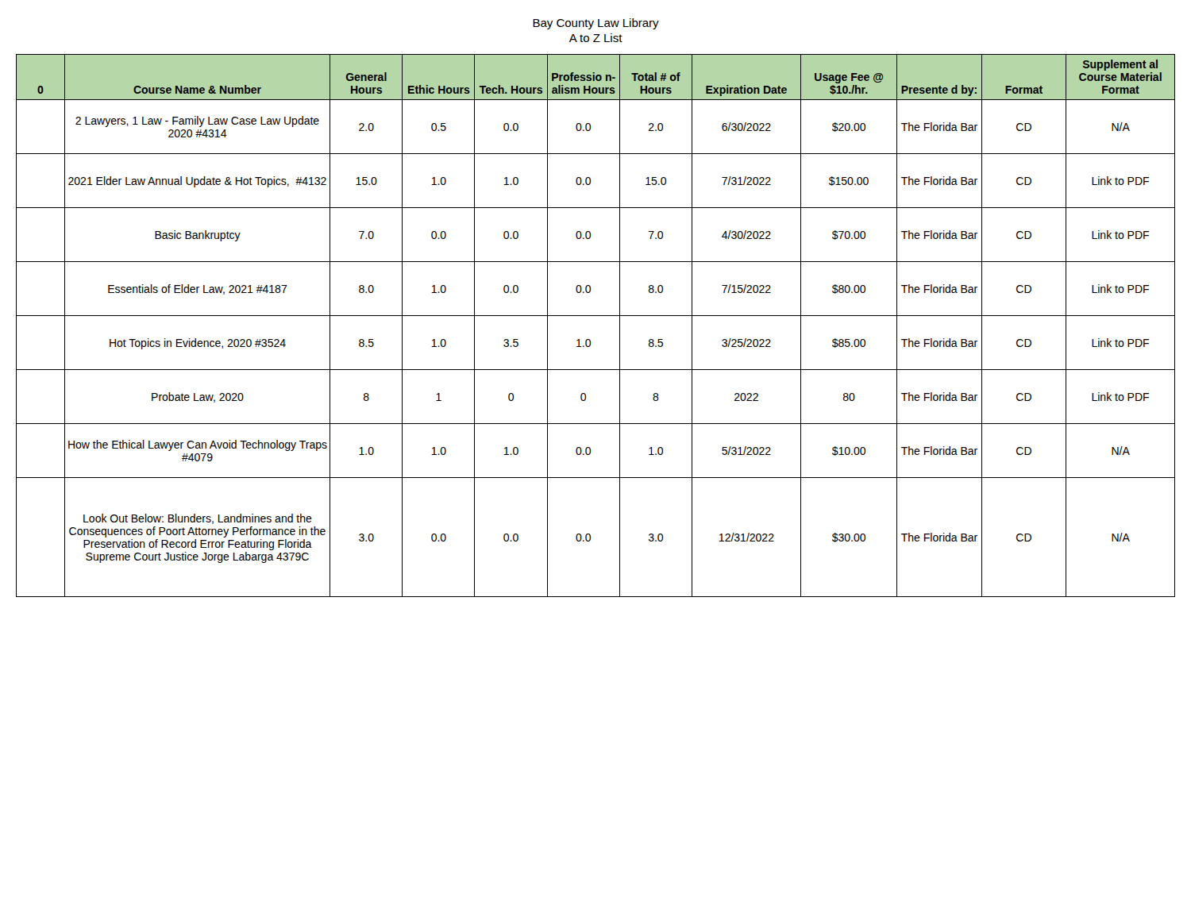Bay County Law Library
A to Z List
| 0 | Course Name & Number | General Hours | Ethic Hours | Tech. Hours | Professio n-alism Hours | Total # of Hours | Expiration Date | Usage Fee @ $10./hr. | Presente d by: | Format | Supplement al Course Material Format |
| --- | --- | --- | --- | --- | --- | --- | --- | --- | --- | --- | --- |
| | 2 Lawyers, 1 Law - Family Law Case Law Update 2020 #4314 | 2.0 | 0.5 | 0.0 | 0.0 | 2.0 | 6/30/2022 | $20.00 | The Florida Bar | CD | N/A |
| | 2021 Elder Law Annual Update & Hot Topics, #4132 | 15.0 | 1.0 | 1.0 | 0.0 | 15.0 | 7/31/2022 | $150.00 | The Florida Bar | CD | Link to PDF |
| | Basic Bankruptcy | 7.0 | 0.0 | 0.0 | 0.0 | 7.0 | 4/30/2022 | $70.00 | The Florida Bar | CD | Link to PDF |
| | Essentials of Elder Law, 2021 #4187 | 8.0 | 1.0 | 0.0 | 0.0 | 8.0 | 7/15/2022 | $80.00 | The Florida Bar | CD | Link to PDF |
| | Hot Topics in Evidence, 2020 #3524 | 8.5 | 1.0 | 3.5 | 1.0 | 8.5 | 3/25/2022 | $85.00 | The Florida Bar | CD | Link to PDF |
| | Probate Law, 2020 | 8 | 1 | 0 | 0 | 8 | 2022 | 80 | The Florida Bar | CD | Link to PDF |
| | How the Ethical Lawyer Can Avoid Technology Traps #4079 | 1.0 | 1.0 | 1.0 | 0.0 | 1.0 | 5/31/2022 | $10.00 | The Florida Bar | CD | N/A |
| | Look Out Below: Blunders, Landmines and the Consequences of Poort Attorney Performance in the Preservation of Record Error Featuring Florida Supreme Court Justice Jorge Labarga 4379C | 3.0 | 0.0 | 0.0 | 0.0 | 3.0 | 12/31/2022 | $30.00 | The Florida Bar | CD | N/A |